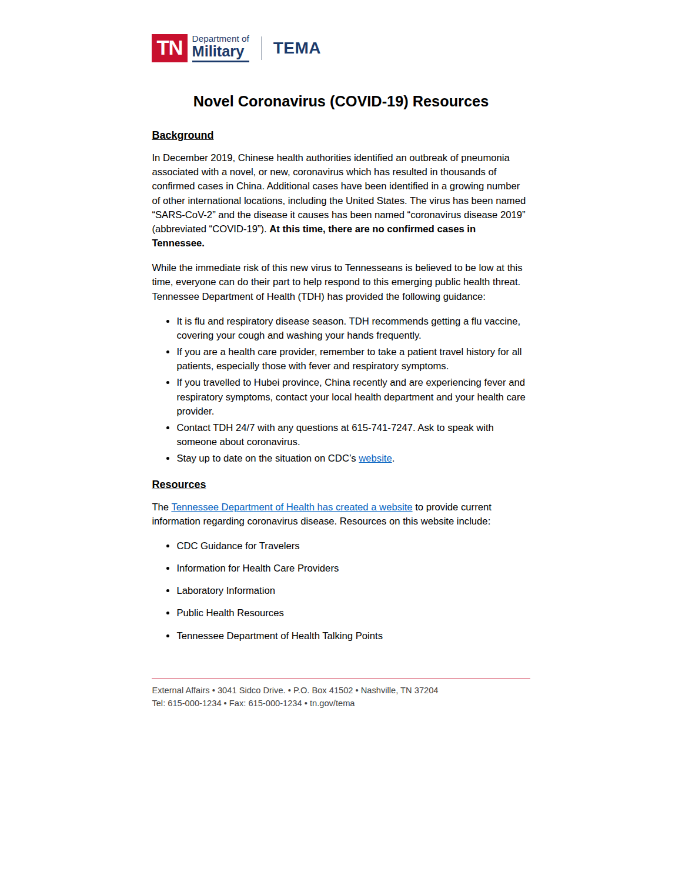TN
Department of Military
TEMA
Novel Coronavirus (COVID-19) Resources
Background
In December 2019, Chinese health authorities identified an outbreak of pneumonia associated with a novel, or new, coronavirus which has resulted in thousands of confirmed cases in China. Additional cases have been identified in a growing number of other international locations, including the United States. The virus has been named “SARS-CoV-2” and the disease it causes has been named “coronavirus disease 2019” (abbreviated “COVID-19”). At this time, there are no confirmed cases in Tennessee.
While the immediate risk of this new virus to Tennesseans is believed to be low at this time, everyone can do their part to help respond to this emerging public health threat. Tennessee Department of Health (TDH) has provided the following guidance:
It is flu and respiratory disease season. TDH recommends getting a flu vaccine, covering your cough and washing your hands frequently.
If you are a health care provider, remember to take a patient travel history for all patients, especially those with fever and respiratory symptoms.
If you travelled to Hubei province, China recently and are experiencing fever and respiratory symptoms, contact your local health department and your health care provider.
Contact TDH 24/7 with any questions at 615-741-7247. Ask to speak with someone about coronavirus.
Stay up to date on the situation on CDC’s website.
Resources
The Tennessee Department of Health has created a website to provide current information regarding coronavirus disease. Resources on this website include:
CDC Guidance for Travelers
Information for Health Care Providers
Laboratory Information
Public Health Resources
Tennessee Department of Health Talking Points
External Affairs • 3041 Sidco Drive. • P.O. Box 41502 • Nashville, TN 37204
Tel: 615-000-1234 • Fax: 615-000-1234 • tn.gov/tema